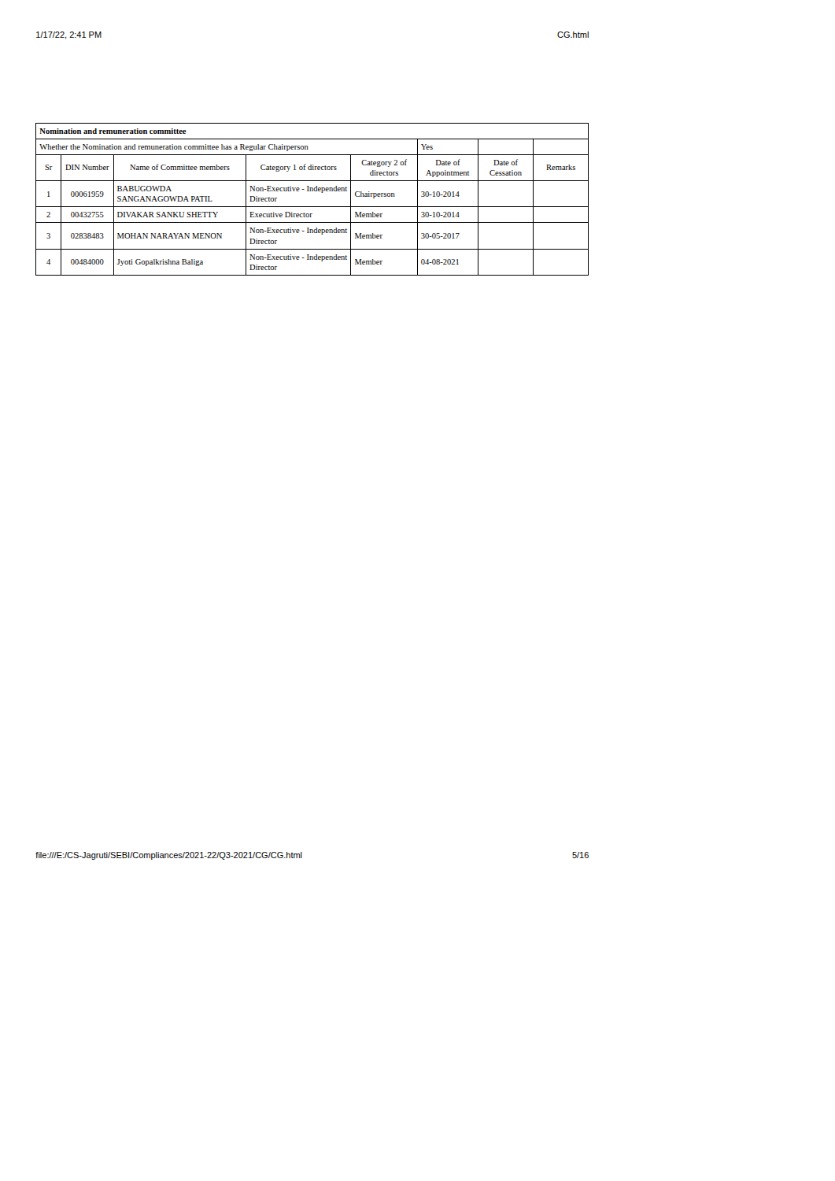1/17/22, 2:41 PM
CG.html
| Nomination and remuneration committee |
| Whether the Nomination and remuneration committee has a Regular Chairperson | Yes | | |
| Sr | DIN Number | Name of Committee members | Category 1 of directors | Category 2 of directors | Date of Appointment | Date of Cessation | Remarks |
| 1 | 00061959 | BABUGOWDA SANGANAGOWDA PATIL | Non-Executive - Independent Director | Chairperson | 30-10-2014 | | |
| 2 | 00432755 | DIVAKAR SANKU SHETTY | Executive Director | Member | 30-10-2014 | | |
| 3 | 02838483 | MOHAN NARAYAN MENON | Non-Executive - Independent Director | Member | 30-05-2017 | | |
| 4 | 00484000 | Jyoti Gopalkrishna Baliga | Non-Executive - Independent Director | Member | 04-08-2021 | | |
file:///E:/CS-Jagruti/SEBI/Compliances/2021-22/Q3-2021/CG/CG.html
5/16